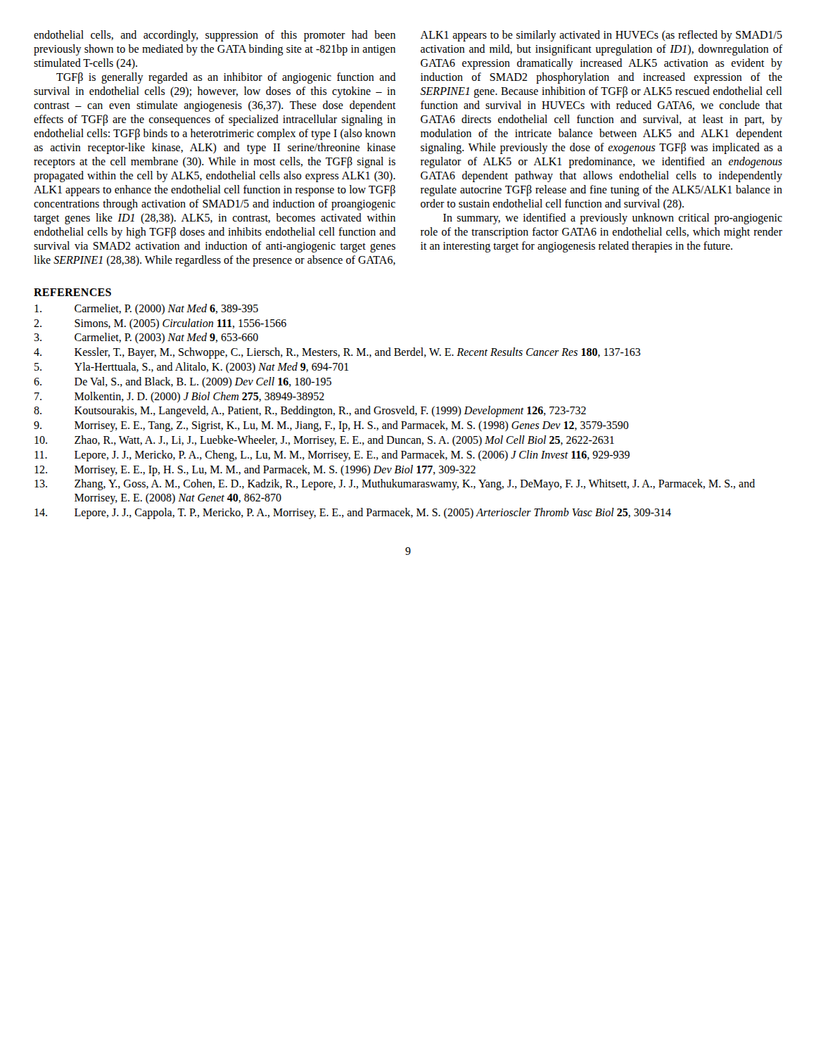endothelial cells, and accordingly, suppression of this promoter had been previously shown to be mediated by the GATA binding site at -821bp in antigen stimulated T-cells (24).
TGFβ is generally regarded as an inhibitor of angiogenic function and survival in endothelial cells (29); however, low doses of this cytokine – in contrast – can even stimulate angiogenesis (36,37). These dose dependent effects of TGFβ are the consequences of specialized intracellular signaling in endothelial cells: TGFβ binds to a heterotrimeric complex of type I (also known as activin receptor-like kinase, ALK) and type II serine/threonine kinase receptors at the cell membrane (30). While in most cells, the TGFβ signal is propagated within the cell by ALK5, endothelial cells also express ALK1 (30). ALK1 appears to enhance the endothelial cell function in response to low TGFβ concentrations through activation of SMAD1/5 and induction of proangiogenic target genes like ID1 (28,38). ALK5, in contrast, becomes activated within endothelial cells by high TGFβ doses and inhibits endothelial cell function and survival via SMAD2 activation and induction of anti-angiogenic target genes like SERPINE1 (28,38). While regardless of the presence or absence of GATA6, ALK1 appears to be similarly activated in HUVECs (as reflected by SMAD1/5 activation and mild, but insignificant upregulation of ID1), downregulation of GATA6 expression dramatically increased ALK5 activation as evident by induction of SMAD2 phosphorylation and increased expression of the SERPINE1 gene. Because inhibition of TGFβ or ALK5 rescued endothelial cell function and survival in HUVECs with reduced GATA6, we conclude that GATA6 directs endothelial cell function and survival, at least in part, by modulation of the intricate balance between ALK5 and ALK1 dependent signaling. While previously the dose of exogenous TGFβ was implicated as a regulator of ALK5 or ALK1 predominance, we identified an endogenous GATA6 dependent pathway that allows endothelial cells to independently regulate autocrine TGFβ release and fine tuning of the ALK5/ALK1 balance in order to sustain endothelial cell function and survival (28).
In summary, we identified a previously unknown critical pro-angiogenic role of the transcription factor GATA6 in endothelial cells, which might render it an interesting target for angiogenesis related therapies in the future.
REFERENCES
1. Carmeliet, P. (2000) Nat Med 6, 389-395
2. Simons, M. (2005) Circulation 111, 1556-1566
3. Carmeliet, P. (2003) Nat Med 9, 653-660
4. Kessler, T., Bayer, M., Schwoppe, C., Liersch, R., Mesters, R. M., and Berdel, W. E. Recent Results Cancer Res 180, 137-163
5. Yla-Herttuala, S., and Alitalo, K. (2003) Nat Med 9, 694-701
6. De Val, S., and Black, B. L. (2009) Dev Cell 16, 180-195
7. Molkentin, J. D. (2000) J Biol Chem 275, 38949-38952
8. Koutsourakis, M., Langeveld, A., Patient, R., Beddington, R., and Grosveld, F. (1999) Development 126, 723-732
9. Morrisey, E. E., Tang, Z., Sigrist, K., Lu, M. M., Jiang, F., Ip, H. S., and Parmacek, M. S. (1998) Genes Dev 12, 3579-3590
10. Zhao, R., Watt, A. J., Li, J., Luebke-Wheeler, J., Morrisey, E. E., and Duncan, S. A. (2005) Mol Cell Biol 25, 2622-2631
11. Lepore, J. J., Mericko, P. A., Cheng, L., Lu, M. M., Morrisey, E. E., and Parmacek, M. S. (2006) J Clin Invest 116, 929-939
12. Morrisey, E. E., Ip, H. S., Lu, M. M., and Parmacek, M. S. (1996) Dev Biol 177, 309-322
13. Zhang, Y., Goss, A. M., Cohen, E. D., Kadzik, R., Lepore, J. J., Muthukumaraswamy, K., Yang, J., DeMayo, F. J., Whitsett, J. A., Parmacek, M. S., and Morrisey, E. E. (2008) Nat Genet 40, 862-870
14. Lepore, J. J., Cappola, T. P., Mericko, P. A., Morrisey, E. E., and Parmacek, M. S. (2005) Arterioscler Thromb Vasc Biol 25, 309-314
9